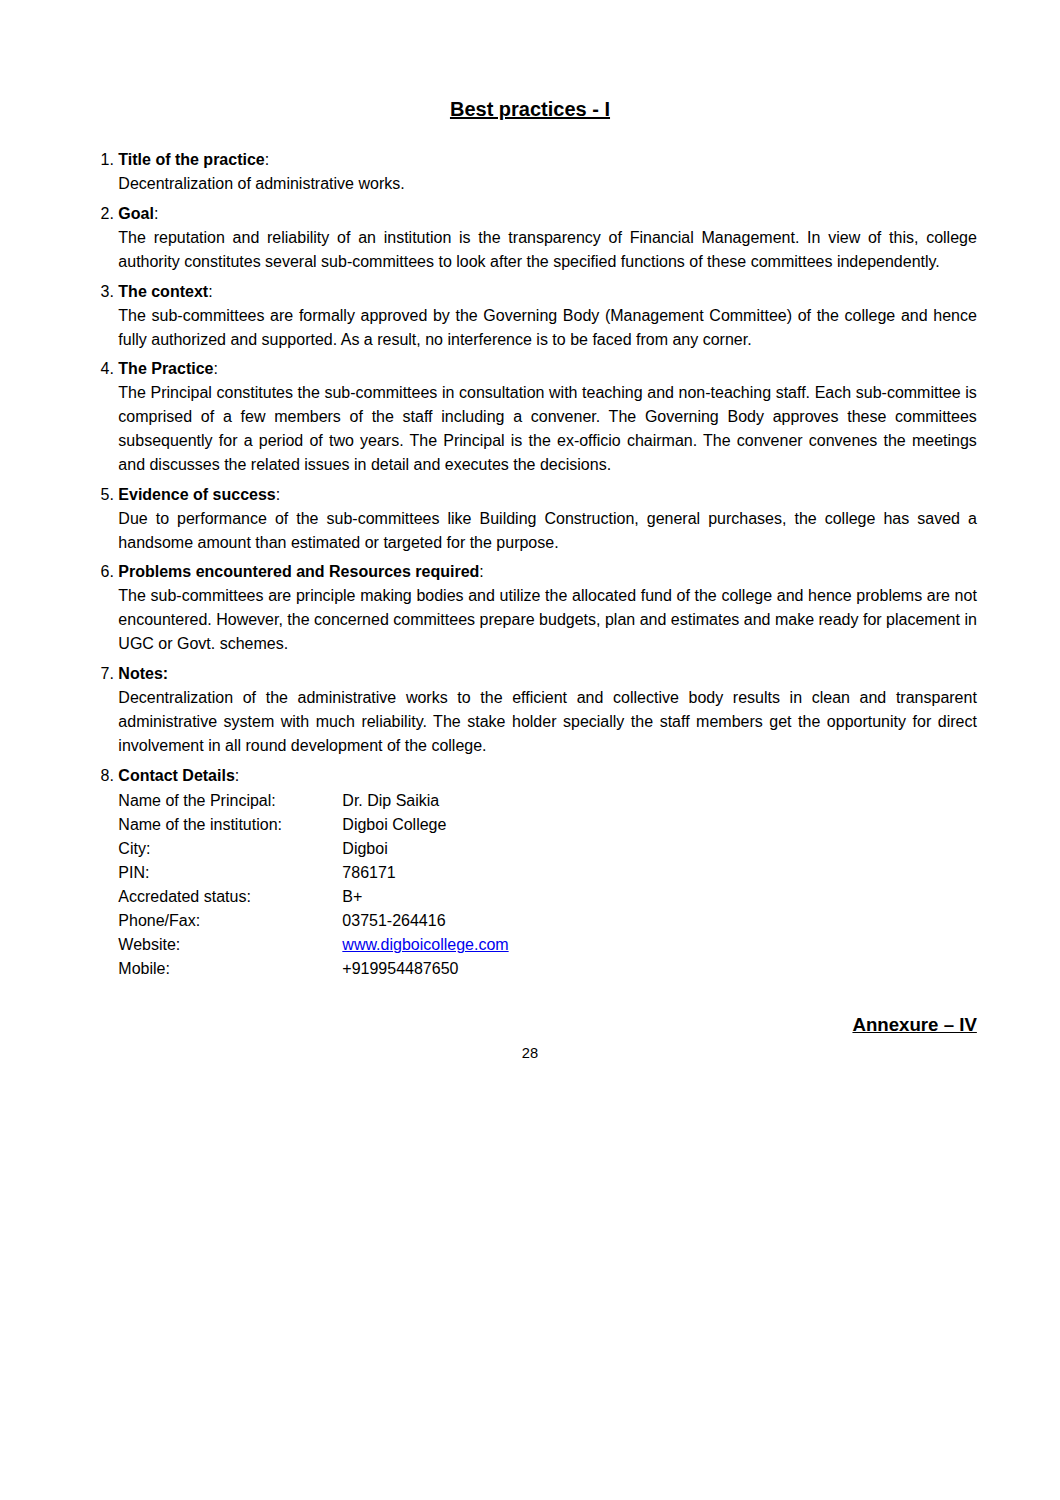Best practices - I
Title of the practice:
Decentralization of administrative works.
Goal:
The reputation and reliability of an institution is the transparency of Financial Management. In view of this, college authority constitutes several sub-committees to look after the specified functions of these committees independently.
The context:
The sub-committees are formally approved by the Governing Body (Management Committee) of the college and hence fully authorized and supported. As a result, no interference is to be faced from any corner.
The Practice:
The Principal constitutes the sub-committees in consultation with teaching and non-teaching staff. Each sub-committee is comprised of a few members of the staff including a convener. The Governing Body approves these committees subsequently for a period of two years. The Principal is the ex-officio chairman. The convener convenes the meetings and discusses the related issues in detail and executes the decisions.
Evidence of success:
Due to performance of the sub-committees like Building Construction, general purchases, the college has saved a handsome amount than estimated or targeted for the purpose.
Problems encountered and Resources required:
The sub-committees are principle making bodies and utilize the allocated fund of the college and hence problems are not encountered. However, the concerned committees prepare budgets, plan and estimates and make ready for placement in UGC or Govt. schemes.
Notes:
Decentralization of the administrative works to the efficient and collective body results in clean and transparent administrative system with much reliability. The stake holder specially the staff members get the opportunity for direct involvement in all round development of the college.
Contact Details:
| Name of the Principal: | Dr. Dip Saikia |
| Name of the institution: | Digboi College |
| City: | Digboi |
| PIN: | 786171 |
| Accredated status: | B+ |
| Phone/Fax: | 03751-264416 |
| Website: | www.digboicollege.com |
| Mobile: | +919954487650 |
Annexure – IV
28